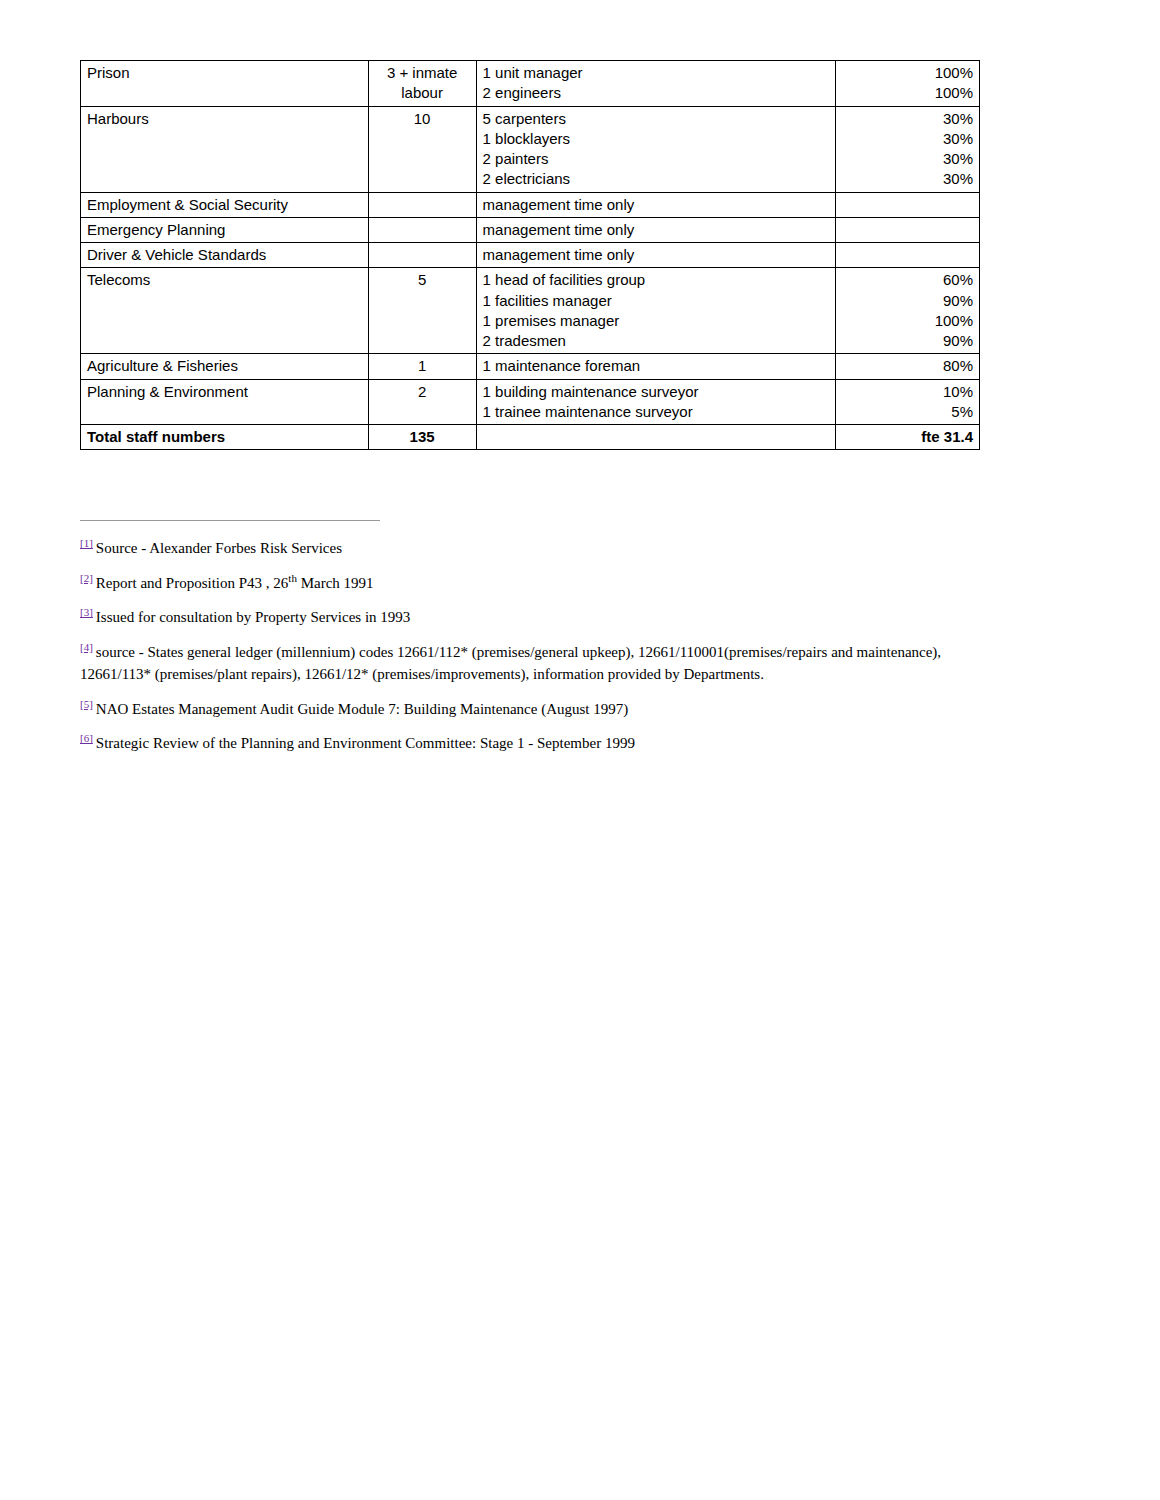| Prison | 3 + inmate labour | 1 unit manager 2 engineers | 100% 100% |
| Harbours | 10 | 5 carpenters 1 blocklayers 2 painters 2 electricians | 30% 30% 30% 30% |
| Employment & Social Security | | management time only | |
| Emergency Planning | | management time only | |
| Driver & Vehicle Standards | | management time only | |
| Telecoms | 5 | 1 head of facilities group 1 facilities manager 1 premises manager 2 tradesmen | 60% 90% 100% 90% |
| Agriculture & Fisheries | 1 | 1 maintenance foreman | 80% |
| Planning & Environment | 2 | 1 building maintenance surveyor 1 trainee maintenance surveyor | 10% 5% |
| Total staff numbers | 135 | | fte 31.4 |
[1] Source - Alexander Forbes Risk Services
[2] Report and Proposition P43 , 26th March 1991
[3] Issued for consultation by Property Services in 1993
[4] source - States general ledger (millennium) codes 12661/112* (premises/general upkeep), 12661/110001(premises/repairs and maintenance), 12661/113* (premises/plant repairs), 12661/12* (premises/improvements), information provided by Departments.
[5] NAO Estates Management Audit Guide Module 7: Building Maintenance (August 1997)
[6] Strategic Review of the Planning and Environment Committee: Stage 1 - September 1999